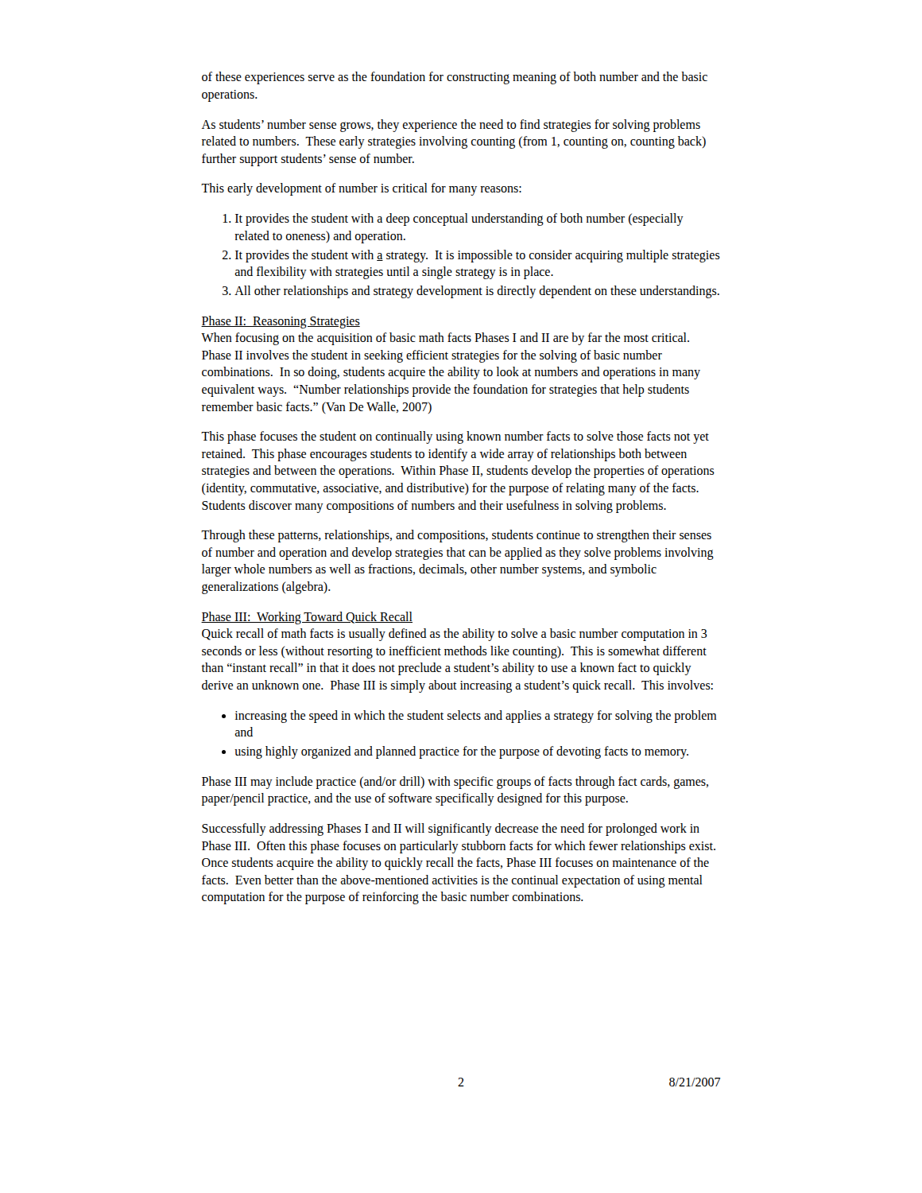of these experiences serve as the foundation for constructing meaning of both number and the basic operations.
As students’ number sense grows, they experience the need to find strategies for solving problems related to numbers. These early strategies involving counting (from 1, counting on, counting back) further support students’ sense of number.
This early development of number is critical for many reasons:
It provides the student with a deep conceptual understanding of both number (especially related to oneness) and operation.
It provides the student with a strategy. It is impossible to consider acquiring multiple strategies and flexibility with strategies until a single strategy is in place.
All other relationships and strategy development is directly dependent on these understandings.
Phase II: Reasoning Strategies
When focusing on the acquisition of basic math facts Phases I and II are by far the most critical. Phase II involves the student in seeking efficient strategies for the solving of basic number combinations. In so doing, students acquire the ability to look at numbers and operations in many equivalent ways. “Number relationships provide the foundation for strategies that help students remember basic facts.” (Van De Walle, 2007)
This phase focuses the student on continually using known number facts to solve those facts not yet retained. This phase encourages students to identify a wide array of relationships both between strategies and between the operations. Within Phase II, students develop the properties of operations (identity, commutative, associative, and distributive) for the purpose of relating many of the facts. Students discover many compositions of numbers and their usefulness in solving problems.
Through these patterns, relationships, and compositions, students continue to strengthen their senses of number and operation and develop strategies that can be applied as they solve problems involving larger whole numbers as well as fractions, decimals, other number systems, and symbolic generalizations (algebra).
Phase III: Working Toward Quick Recall
Quick recall of math facts is usually defined as the ability to solve a basic number computation in 3 seconds or less (without resorting to inefficient methods like counting). This is somewhat different than “instant recall” in that it does not preclude a student’s ability to use a known fact to quickly derive an unknown one. Phase III is simply about increasing a student’s quick recall. This involves:
increasing the speed in which the student selects and applies a strategy for solving the problem and
using highly organized and planned practice for the purpose of devoting facts to memory.
Phase III may include practice (and/or drill) with specific groups of facts through fact cards, games, paper/pencil practice, and the use of software specifically designed for this purpose.
Successfully addressing Phases I and II will significantly decrease the need for prolonged work in Phase III. Often this phase focuses on particularly stubborn facts for which fewer relationships exist. Once students acquire the ability to quickly recall the facts, Phase III focuses on maintenance of the facts. Even better than the above-mentioned activities is the continual expectation of using mental computation for the purpose of reinforcing the basic number combinations.
2
8/21/2007